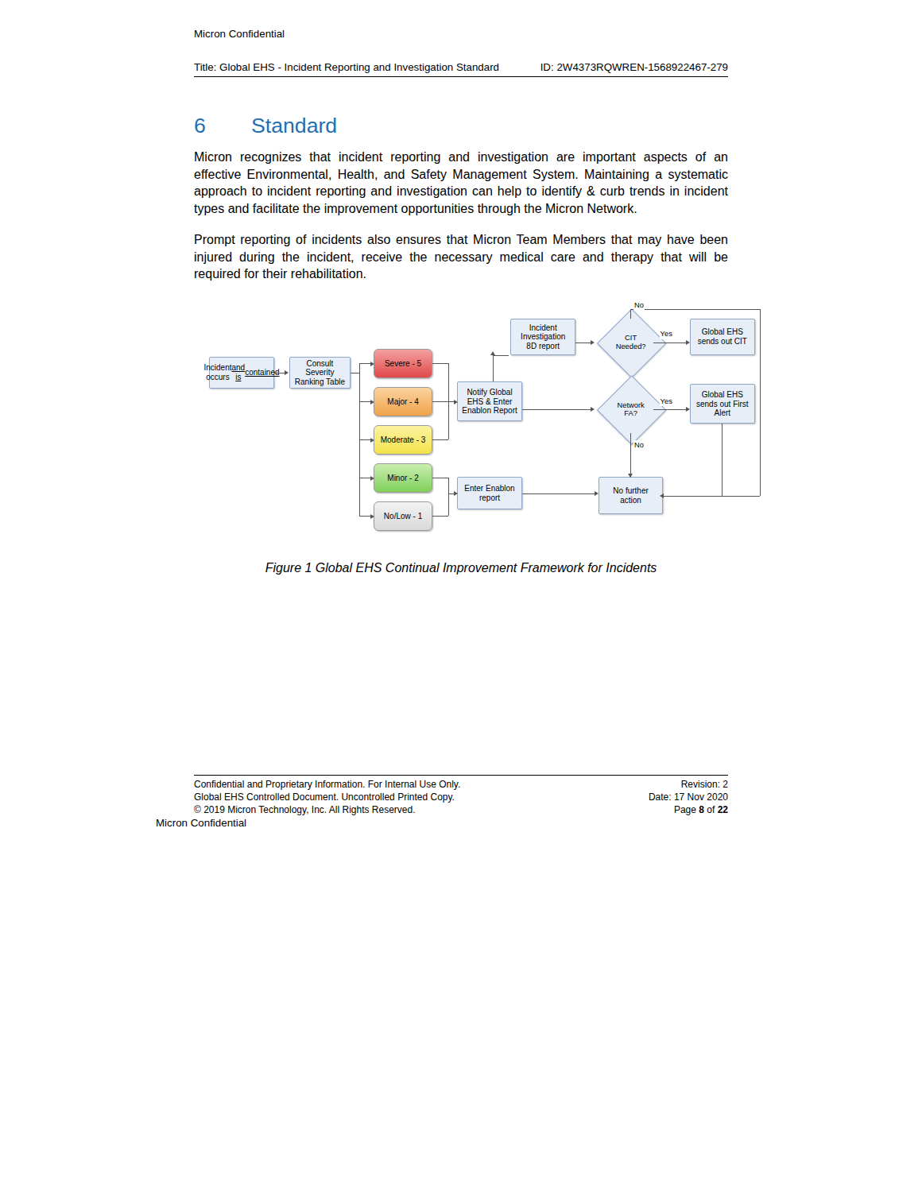Micron Confidential
Title: Global EHS - Incident Reporting and Investigation Standard
ID: 2W4373RQWREN-1568922467-279
6 Standard
Micron recognizes that incident reporting and investigation are important aspects of an effective Environmental, Health, and Safety Management System. Maintaining a systematic approach to incident reporting and investigation can help to identify & curb trends in incident types and facilitate the improvement opportunities through the Micron Network.
Prompt reporting of incidents also ensures that Micron Team Members that may have been injured during the incident, receive the necessary medical care and therapy that will be required for their rehabilitation.
Incident occurs
and is
contained
Consult
Severity
Ranking Table
Severe - 5
Major - 4
Moderate - 3
Minor - 2
No/Low - 1
Notify Global
EHS & Enter
Enablon Report
Enter Enablon
report
Incident
Investigation
8D report
CIT
Needed?
Global EHS
sends out CIT
Network
FA?
Global EHS
sends out First
Alert
No further
action
Yes
No
Yes
No
Figure 1 Global EHS Continual Improvement Framework for Incidents
Confidential and Proprietary Information. For Internal Use Only.
Revision: 2
Global EHS Controlled Document. Uncontrolled Printed Copy.
Date: 17 Nov 2020
© 2019 Micron Technology, Inc. All Rights Reserved.
Page 8 of 22
Micron Confidential